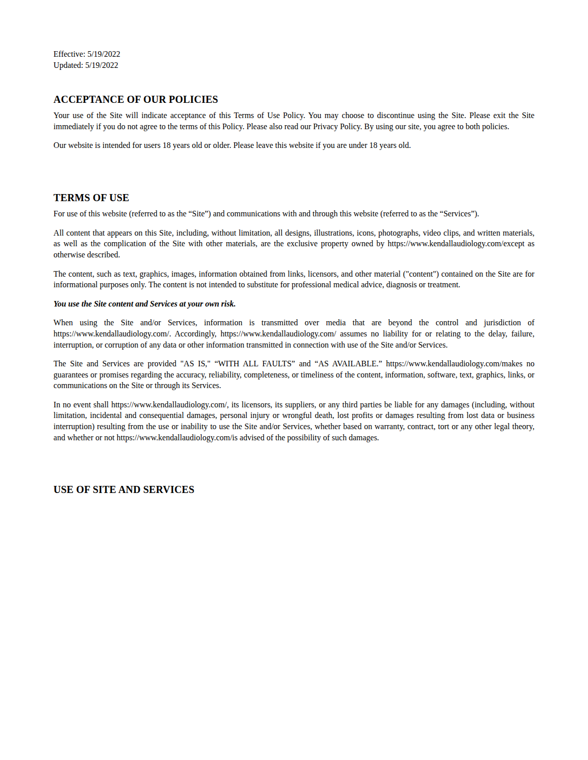Effective: 5/19/2022
Updated: 5/19/2022
ACCEPTANCE OF OUR POLICIES
Your use of the Site will indicate acceptance of this Terms of Use Policy. You may choose to discontinue using the Site. Please exit the Site immediately if you do not agree to the terms of this Policy. Please also read our Privacy Policy. By using our site, you agree to both policies.
Our website is intended for users 18 years old or older. Please leave this website if you are under 18 years old.
TERMS OF USE
For use of this website (referred to as the “Site”) and communications with and through this website (referred to as the “Services”).
All content that appears on this Site, including, without limitation, all designs, illustrations, icons, photographs, video clips, and written materials, as well as the complication of the Site with other materials, are the exclusive property owned by https://www.kendallaudiology.com/except as otherwise described.
The content, such as text, graphics, images, information obtained from links, licensors, and other material ("content") contained on the Site are for informational purposes only. The content is not intended to substitute for professional medical advice, diagnosis or treatment.
You use the Site content and Services at your own risk.
When using the Site and/or Services, information is transmitted over media that are beyond the control and jurisdiction of https://www.kendallaudiology.com/. Accordingly, https://www.kendallaudiology.com/ assumes no liability for or relating to the delay, failure, interruption, or corruption of any data or other information transmitted in connection with use of the Site and/or Services.
The Site and Services are provided "AS IS," “WITH ALL FAULTS” and “AS AVAILABLE.” https://www.kendallaudiology.com/makes no guarantees or promises regarding the accuracy, reliability, completeness, or timeliness of the content, information, software, text, graphics, links, or communications on the Site or through its Services.
In no event shall https://www.kendallaudiology.com/, its licensors, its suppliers, or any third parties be liable for any damages (including, without limitation, incidental and consequential damages, personal injury or wrongful death, lost profits or damages resulting from lost data or business interruption) resulting from the use or inability to use the Site and/or Services, whether based on warranty, contract, tort or any other legal theory, and whether or not https://www.kendallaudiology.com/is advised of the possibility of such damages.
USE OF SITE AND SERVICES